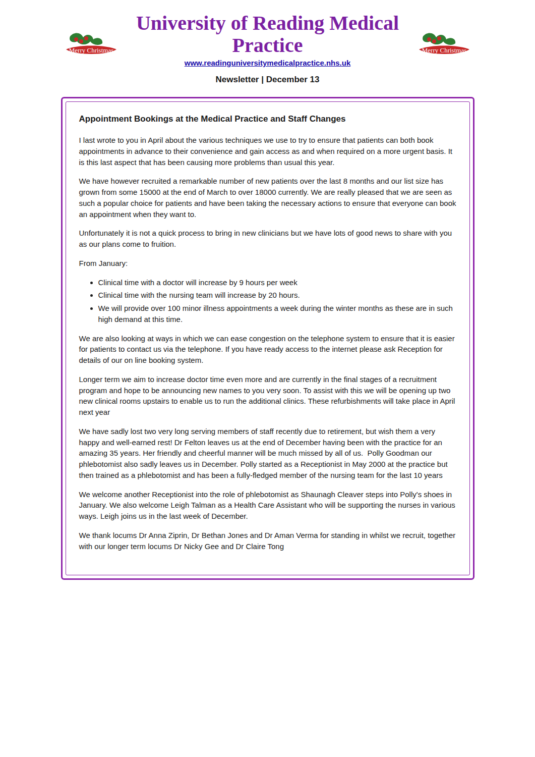Merry Christmas
Merry Christmas
University of Reading Medical Practice
www.readinguniversitymedicalpractice.nhs.uk
Newsletter | December 13
Appointment Bookings at the Medical Practice and Staff Changes
I last wrote to you in April about the various techniques we use to try to ensure that patients can both book appointments in advance to their convenience and gain access as and when required on a more urgent basis. It is this last aspect that has been causing more problems than usual this year.
We have however recruited a remarkable number of new patients over the last 8 months and our list size has grown from some 15000 at the end of March to over 18000 currently. We are really pleased that we are seen as such a popular choice for patients and have been taking the necessary actions to ensure that everyone can book an appointment when they want to.
Unfortunately it is not a quick process to bring in new clinicians but we have lots of good news to share with you as our plans come to fruition.
From January:
Clinical time with a doctor will increase by 9 hours per week
Clinical time with the nursing team will increase by 20 hours.
We will provide over 100 minor illness appointments a week during the winter months as these are in such high demand at this time.
We are also looking at ways in which we can ease congestion on the telephone system to ensure that it is easier for patients to contact us via the telephone. If you have ready access to the internet please ask Reception for details of our on line booking system.
Longer term we aim to increase doctor time even more and are currently in the final stages of a recruitment program and hope to be announcing new names to you very soon. To assist with this we will be opening up two new clinical rooms upstairs to enable us to run the additional clinics. These refurbishments will take place in April next year
We have sadly lost two very long serving members of staff recently due to retirement, but wish them a very happy and well-earned rest! Dr Felton leaves us at the end of December having been with the practice for an amazing 35 years. Her friendly and cheerful manner will be much missed by all of us. Polly Goodman our phlebotomist also sadly leaves us in December. Polly started as a Receptionist in May 2000 at the practice but then trained as a phlebotomist and has been a fully-fledged member of the nursing team for the last 10 years
We welcome another Receptionist into the role of phlebotomist as Shaunagh Cleaver steps into Polly's shoes in January. We also welcome Leigh Talman as a Health Care Assistant who will be supporting the nurses in various ways. Leigh joins us in the last week of December.
We thank locums Dr Anna Ziprin, Dr Bethan Jones and Dr Aman Verma for standing in whilst we recruit, together with our longer term locums Dr Nicky Gee and Dr Claire Tong